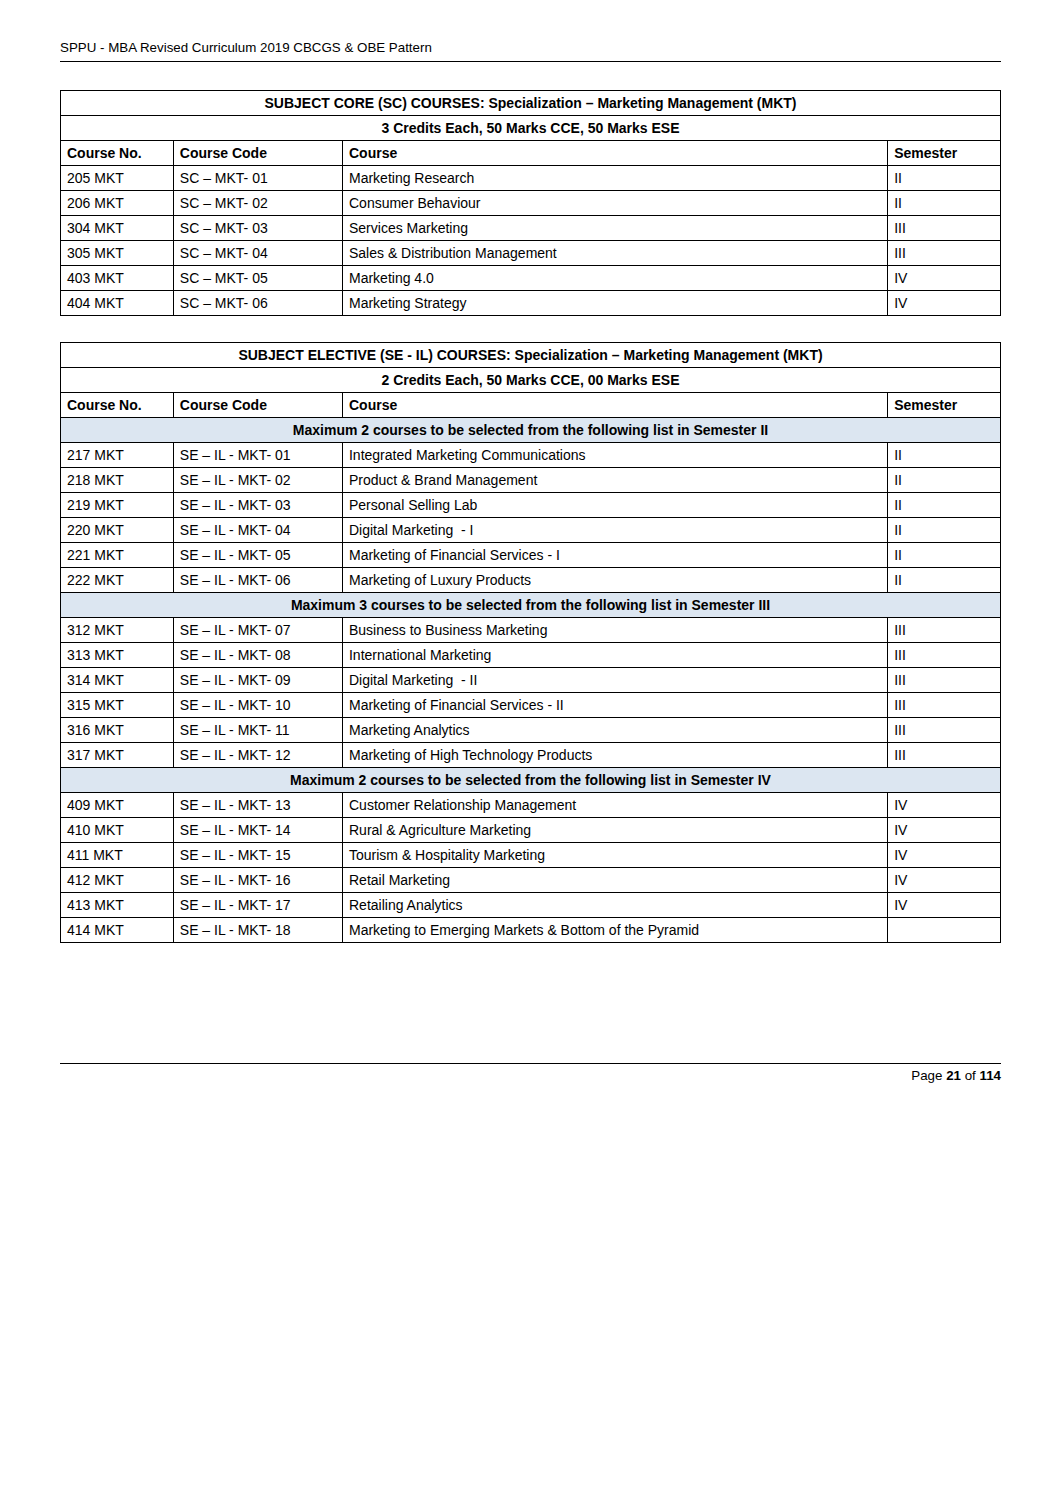SPPU - MBA Revised Curriculum 2019 CBCGS & OBE Pattern
| SUBJECT CORE (SC) COURSES: Specialization – Marketing Management (MKT) |
| 3 Credits Each, 50 Marks CCE, 50 Marks ESE |
| Course No. | Course Code | Course | Semester |
| 205 MKT | SC – MKT- 01 | Marketing Research | II |
| 206 MKT | SC – MKT- 02 | Consumer Behaviour | II |
| 304 MKT | SC – MKT- 03 | Services Marketing | III |
| 305 MKT | SC – MKT- 04 | Sales & Distribution Management | III |
| 403 MKT | SC – MKT- 05 | Marketing 4.0 | IV |
| 404 MKT | SC – MKT- 06 | Marketing Strategy | IV |
| SUBJECT ELECTIVE (SE - IL) COURSES: Specialization – Marketing Management (MKT) |
| 2 Credits Each, 50 Marks CCE, 00 Marks ESE |
| Course No. | Course Code | Course | Semester |
| Maximum 2 courses to be selected from the following list in Semester II |
| 217 MKT | SE – IL - MKT- 01 | Integrated Marketing Communications | II |
| 218 MKT | SE – IL - MKT- 02 | Product & Brand Management | II |
| 219 MKT | SE – IL - MKT- 03 | Personal Selling Lab | II |
| 220 MKT | SE – IL - MKT- 04 | Digital Marketing - I | II |
| 221 MKT | SE – IL - MKT- 05 | Marketing of Financial Services - I | II |
| 222 MKT | SE – IL - MKT- 06 | Marketing of Luxury Products | II |
| Maximum 3 courses to be selected from the following list in Semester III |
| 312 MKT | SE – IL - MKT- 07 | Business to Business Marketing | III |
| 313 MKT | SE – IL - MKT- 08 | International Marketing | III |
| 314 MKT | SE – IL - MKT- 09 | Digital Marketing - II | III |
| 315 MKT | SE – IL - MKT- 10 | Marketing of Financial Services - II | III |
| 316 MKT | SE – IL - MKT- 11 | Marketing Analytics | III |
| 317 MKT | SE – IL - MKT- 12 | Marketing of High Technology Products | III |
| Maximum 2 courses to be selected from the following list in Semester IV |
| 409 MKT | SE – IL - MKT- 13 | Customer Relationship Management | IV |
| 410 MKT | SE – IL - MKT- 14 | Rural & Agriculture Marketing | IV |
| 411 MKT | SE – IL - MKT- 15 | Tourism & Hospitality Marketing | IV |
| 412 MKT | SE – IL - MKT- 16 | Retail Marketing | IV |
| 413 MKT | SE – IL - MKT- 17 | Retailing Analytics | IV |
| 414 MKT | SE – IL - MKT- 18 | Marketing to Emerging Markets & Bottom of the Pyramid | |
Page 21 of 114